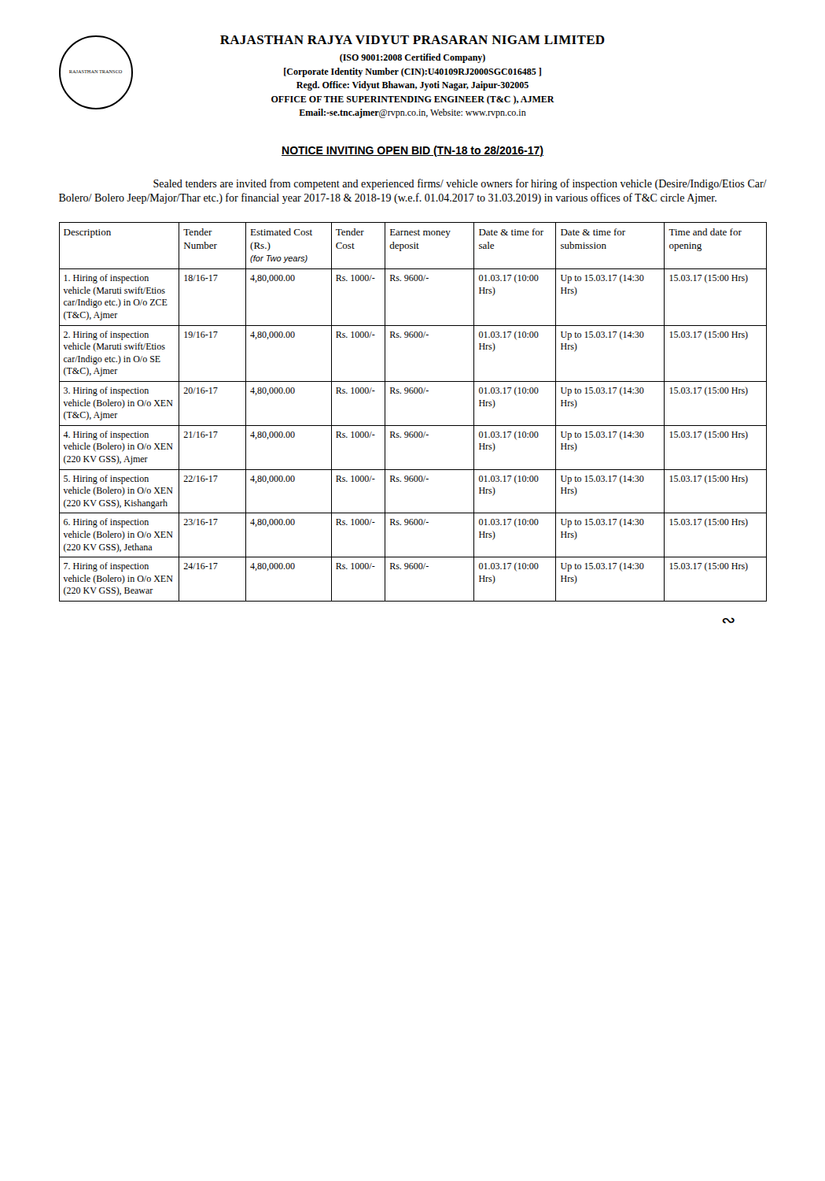RAJASTHAN TRANSCO
RAJASTHAN RAJYA VIDYUT PRASARAN NIGAM LIMITED
(ISO 9001:2008 Certified Company)
[Corporate Identity Number (CIN):U40109RJ2000SGC016485 ]
Regd. Office: Vidyut Bhawan, Jyoti Nagar, Jaipur-302005
OFFICE OF THE SUPERINTENDING ENGINEER (T&C ), AJMER
Email:-se.tnc.ajmer@rvpn.co.in, Website: www.rvpn.co.in
NOTICE INVITING OPEN BID (TN-18 to 28/2016-17)
Sealed tenders are invited from competent and experienced firms/ vehicle owners for hiring of inspection vehicle (Desire/Indigo/Etios Car/ Bolero/ Bolero Jeep/Major/Thar etc.) for financial year 2017-18 & 2018-19 (w.e.f. 01.04.2017 to 31.03.2019) in various offices of T&C circle Ajmer.
| Description | Tender Number | Estimated Cost (Rs.) (for Two years) | Tender Cost | Earnest money deposit | Date & time for sale | Date & time for submission | Time and date for opening |
| --- | --- | --- | --- | --- | --- | --- | --- |
| 1. Hiring of inspection vehicle (Maruti swift/Etios car/Indigo etc.) in O/o ZCE (T&C), Ajmer | 18/16-17 | 4,80,000.00 | Rs. 1000/- | Rs. 9600/- | 01.03.17 (10:00 Hrs) | Up to 15.03.17 (14:30 Hrs) | 15.03.17 (15:00 Hrs) |
| 2. Hiring of inspection vehicle (Maruti swift/Etios car/Indigo etc.) in O/o SE (T&C), Ajmer | 19/16-17 | 4,80,000.00 | Rs. 1000/- | Rs. 9600/- | 01.03.17 (10:00 Hrs) | Up to 15.03.17 (14:30 Hrs) | 15.03.17 (15:00 Hrs) |
| 3. Hiring of inspection vehicle (Bolero) in O/o XEN (T&C), Ajmer | 20/16-17 | 4,80,000.00 | Rs. 1000/- | Rs. 9600/- | 01.03.17 (10:00 Hrs) | Up to 15.03.17 (14:30 Hrs) | 15.03.17 (15:00 Hrs) |
| 4. Hiring of inspection vehicle (Bolero) in O/o XEN (220 KV GSS), Ajmer | 21/16-17 | 4,80,000.00 | Rs. 1000/- | Rs. 9600/- | 01.03.17 (10:00 Hrs) | Up to 15.03.17 (14:30 Hrs) | 15.03.17 (15:00 Hrs) |
| 5. Hiring of inspection vehicle (Bolero) in O/o XEN (220 KV GSS), Kishangarh | 22/16-17 | 4,80,000.00 | Rs. 1000/- | Rs. 9600/- | 01.03.17 (10:00 Hrs) | Up to 15.03.17 (14:30 Hrs) | 15.03.17 (15:00 Hrs) |
| 6. Hiring of inspection vehicle (Bolero) in O/o XEN (220 KV GSS), Jethana | 23/16-17 | 4,80,000.00 | Rs. 1000/- | Rs. 9600/- | 01.03.17 (10:00 Hrs) | Up to 15.03.17 (14:30 Hrs) | 15.03.17 (15:00 Hrs) |
| 7. Hiring of inspection vehicle (Bolero) in O/o XEN (220 KV GSS), Beawar | 24/16-17 | 4,80,000.00 | Rs. 1000/- | Rs. 9600/- | 01.03.17 (10:00 Hrs) | Up to 15.03.17 (14:30 Hrs) | 15.03.17 (15:00 Hrs) |
∾